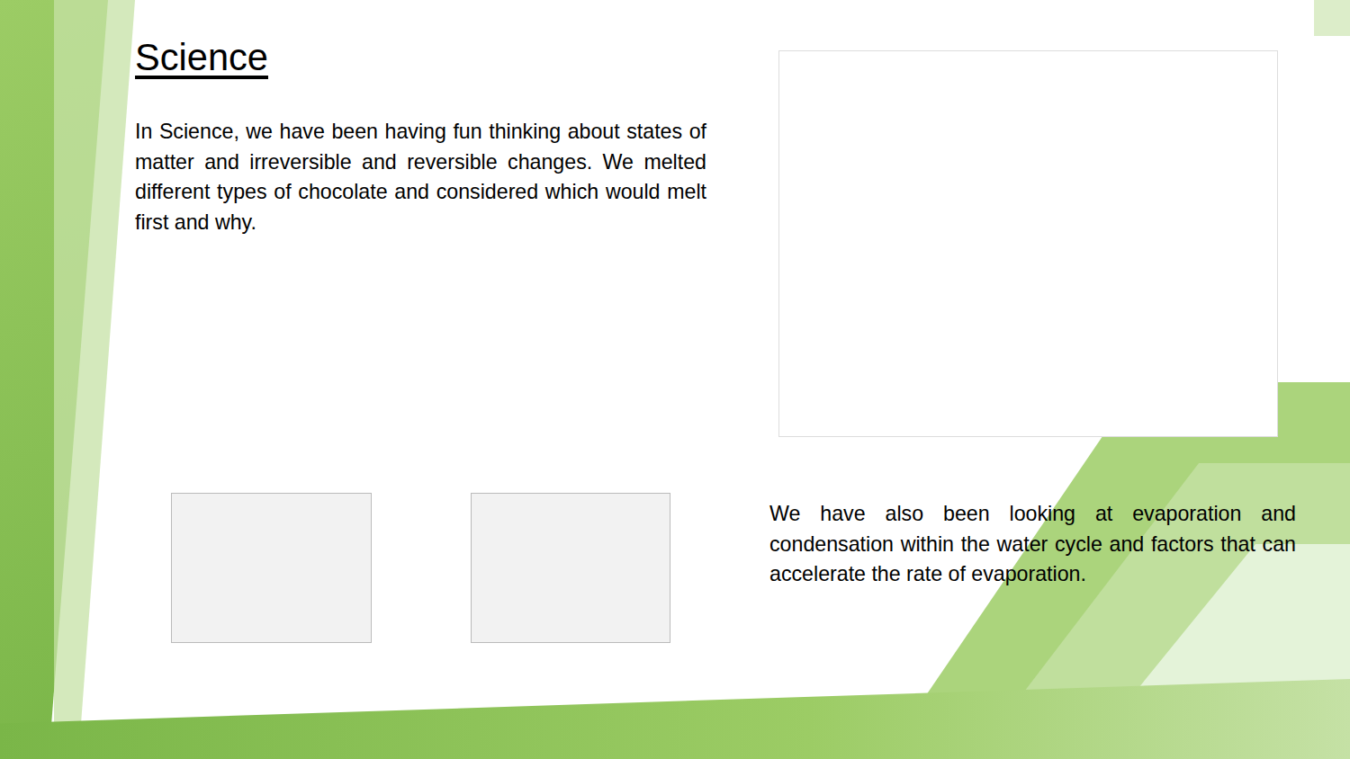Science
In Science, we have been having fun thinking about states of matter and irreversible and reversible changes. We melted different types of chocolate and considered which would melt first and why.
We have also been looking at evaporation and condensation within the water cycle and factors that can accelerate the rate of evaporation.